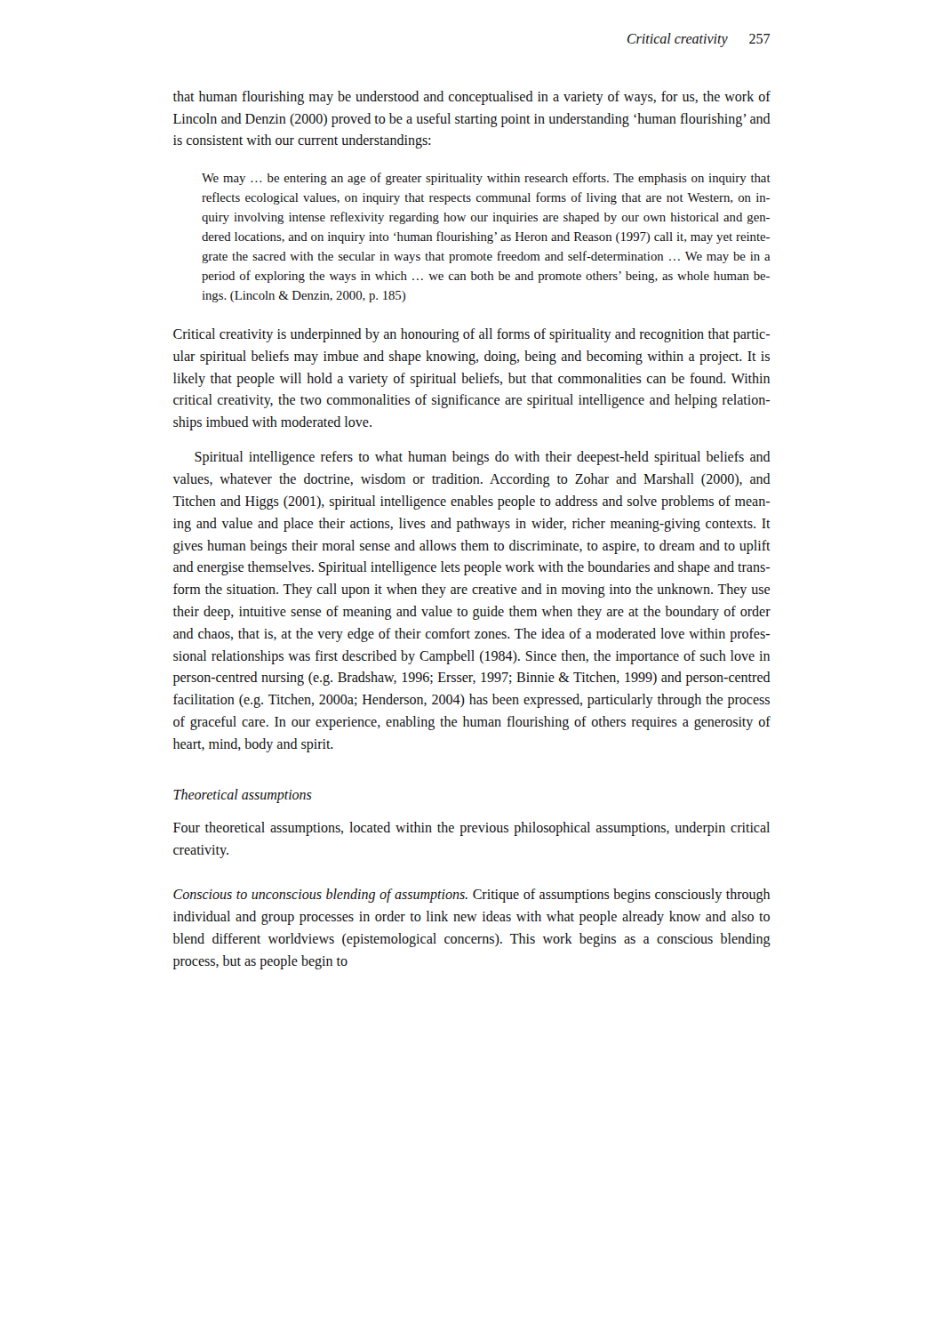Critical creativity 257
that human flourishing may be understood and conceptualised in a variety of ways, for us, the work of Lincoln and Denzin (2000) proved to be a useful starting point in understanding ‘human flourishing’ and is consistent with our current understandings:
We may … be entering an age of greater spirituality within research efforts. The emphasis on inquiry that reflects ecological values, on inquiry that respects communal forms of living that are not Western, on inquiry involving intense reflexivity regarding how our inquiries are shaped by our own historical and gendered locations, and on inquiry into ‘human flourishing’ as Heron and Reason (1997) call it, may yet reintegrate the sacred with the secular in ways that promote freedom and self-determination … We may be in a period of exploring the ways in which … we can both be and promote others’ being, as whole human beings. (Lincoln & Denzin, 2000, p. 185)
Critical creativity is underpinned by an honouring of all forms of spirituality and recognition that particular spiritual beliefs may imbue and shape knowing, doing, being and becoming within a project. It is likely that people will hold a variety of spiritual beliefs, but that commonalities can be found. Within critical creativity, the two commonalities of significance are spiritual intelligence and helping relationships imbued with moderated love.
Spiritual intelligence refers to what human beings do with their deepest-held spiritual beliefs and values, whatever the doctrine, wisdom or tradition. According to Zohar and Marshall (2000), and Titchen and Higgs (2001), spiritual intelligence enables people to address and solve problems of meaning and value and place their actions, lives and pathways in wider, richer meaning-giving contexts. It gives human beings their moral sense and allows them to discriminate, to aspire, to dream and to uplift and energise themselves. Spiritual intelligence lets people work with the boundaries and shape and transform the situation. They call upon it when they are creative and in moving into the unknown. They use their deep, intuitive sense of meaning and value to guide them when they are at the boundary of order and chaos, that is, at the very edge of their comfort zones. The idea of a moderated love within professional relationships was first described by Campbell (1984). Since then, the importance of such love in person-centred nursing (e.g. Bradshaw, 1996; Ersser, 1997; Binnie & Titchen, 1999) and person-centred facilitation (e.g. Titchen, 2000a; Henderson, 2004) has been expressed, particularly through the process of graceful care. In our experience, enabling the human flourishing of others requires a generosity of heart, mind, body and spirit.
Theoretical assumptions
Four theoretical assumptions, located within the previous philosophical assumptions, underpin critical creativity.
Conscious to unconscious blending of assumptions. Critique of assumptions begins consciously through individual and group processes in order to link new ideas with what people already know and also to blend different worldviews (epistemological concerns). This work begins as a conscious blending process, but as people begin to